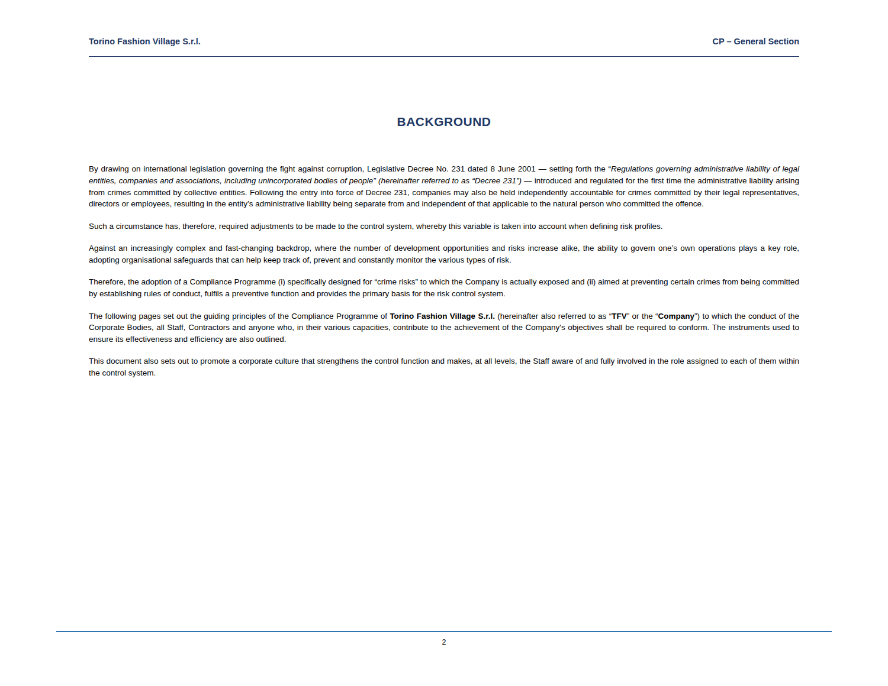Torino Fashion Village S.r.l. CP – General Section
BACKGROUND
By drawing on international legislation governing the fight against corruption, Legislative Decree No. 231 dated 8 June 2001 — setting forth the “Regulations governing administrative liability of legal entities, companies and associations, including unincorporated bodies of people” (hereinafter referred to as “Decree 231”) — introduced and regulated for the first time the administrative liability arising from crimes committed by collective entities. Following the entry into force of Decree 231, companies may also be held independently accountable for crimes committed by their legal representatives, directors or employees, resulting in the entity’s administrative liability being separate from and independent of that applicable to the natural person who committed the offence.
Such a circumstance has, therefore, required adjustments to be made to the control system, whereby this variable is taken into account when defining risk profiles.
Against an increasingly complex and fast-changing backdrop, where the number of development opportunities and risks increase alike, the ability to govern one’s own operations plays a key role, adopting organisational safeguards that can help keep track of, prevent and constantly monitor the various types of risk.
Therefore, the adoption of a Compliance Programme (i) specifically designed for “crime risks” to which the Company is actually exposed and (ii) aimed at preventing certain crimes from being committed by establishing rules of conduct, fulfils a preventive function and provides the primary basis for the risk control system.
The following pages set out the guiding principles of the Compliance Programme of Torino Fashion Village S.r.l. (hereinafter also referred to as “TFV” or the “Company”) to which the conduct of the Corporate Bodies, all Staff, Contractors and anyone who, in their various capacities, contribute to the achievement of the Company's objectives shall be required to conform. The instruments used to ensure its effectiveness and efficiency are also outlined.
This document also sets out to promote a corporate culture that strengthens the control function and makes, at all levels, the Staff aware of and fully involved in the role assigned to each of them within the control system.
2